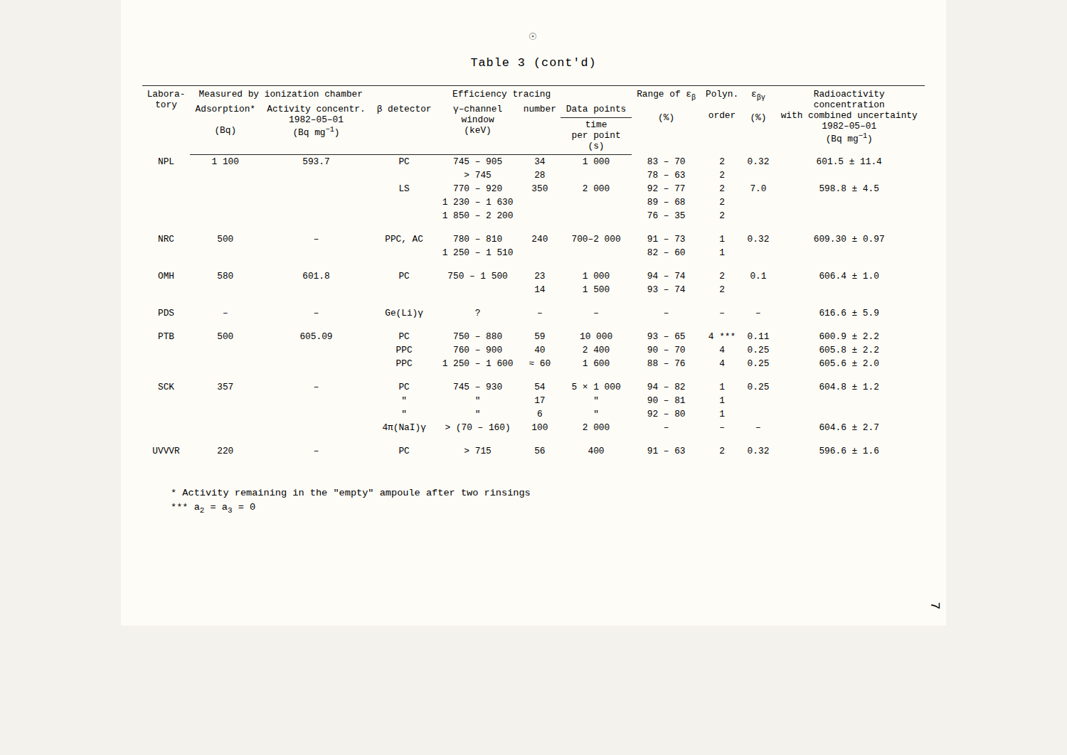☉
Table 3 (cont'd)
| Labora- tory | Measured by ionization chamber | Efficiency tracing | Range of ε β (%) | Polyn. order | ε βγ (%) | Radioactivity concentration with combined uncertainty 1982–05–01 (Bq mg −1 ) |
| --- | --- | --- | --- | --- | --- | --- |
| Adsorption* (Bq) | Activity concentr. 1982–05–01 (Bq mg −1 ) | β detector | γ–channel window (keV) | number | Data points |
| time per point (s) |
| NPL | 1 100 | 593.7 | PC | 745 – 905 | 34 | 1 000 | 83 – 70 | 2 | 0.32 | 601.5 ± 11.4 |
| | | | | > 745 | 28 | | 78 – 63 | 2 | | |
| | | | LS | 770 – 920 | 350 | 2 000 | 92 – 77 | 2 | 7.0 | 598.8 ± 4.5 |
| | | | | 1 230 – 1 630 | | | 89 – 68 | 2 | | |
| | | | | 1 850 – 2 200 | | | 76 – 35 | 2 | | |
| NRC | 500 | – | PPC, AC | 780 – 810 | 240 | 700–2 000 | 91 – 73 | 1 | 0.32 | 609.30 ± 0.97 |
| | | | | 1 250 – 1 510 | | | 82 – 60 | 1 | | |
| OMH | 580 | 601.8 | PC | 750 – 1 500 | 23 | 1 000 | 94 – 74 | 2 | 0.1 | 606.4 ± 1.0 |
| | | | | | 14 | 1 500 | 93 – 74 | 2 | | |
| PDS | – | – | Ge(Li)γ | ? | – | – | – | – | – | 616.6 ± 5.9 |
| PTB | 500 | 605.09 | PC | 750 – 880 | 59 | 10 000 | 93 – 65 | 4 *** | 0.11 | 600.9 ± 2.2 |
| | | | PPC | 760 – 900 | 40 | 2 400 | 90 – 70 | 4 | 0.25 | 605.8 ± 2.2 |
| | | | PPC | 1 250 – 1 600 | ≈ 60 | 1 600 | 88 – 76 | 4 | 0.25 | 605.6 ± 2.0 |
| SCK | 357 | – | PC | 745 – 930 | 54 | 5 × 1 000 | 94 – 82 | 1 | 0.25 | 604.8 ± 1.2 |
| | | | " | " | 17 | " | 90 – 81 | 1 | | |
| | | | " | " | 6 | " | 92 – 80 | 1 | | |
| | | | 4π(NaI)γ | > (70 – 160) | 100 | 2 000 | – | – | – | 604.6 ± 2.7 |
| UVVVR | 220 | – | PC | > 715 | 56 | 400 | 91 – 63 | 2 | 0.32 | 596.6 ± 1.6 |
* Activity remaining in the "empty" ampoule after two rinsings
*** a2 = a3 = 0
7